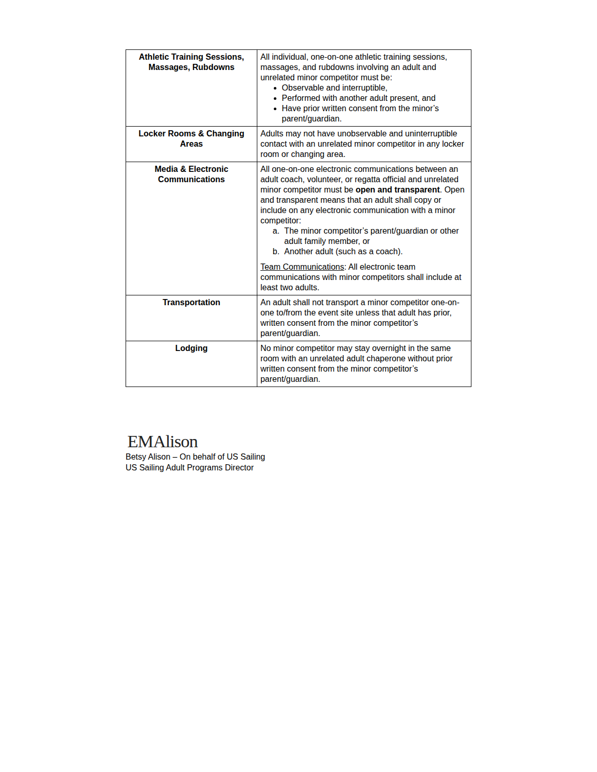| Athletic Training Sessions, Massages, Rubdowns | All individual, one-on-one athletic training sessions, massages, and rubdowns involving an adult and unrelated minor competitor must be: Observable and interruptible, Performed with another adult present, and Have prior written consent from the minor’s parent/guardian. |
| Locker Rooms & Changing Areas | Adults may not have unobservable and uninterruptible contact with an unrelated minor competitor in any locker room or changing area. |
| Media & Electronic Communications | All one-on-one electronic communications between an adult coach, volunteer, or regatta official and unrelated minor competitor must be open and transparent . Open and transparent means that an adult shall copy or include on any electronic communication with a minor competitor: The minor competitor’s parent/guardian or other adult family member, or Another adult (such as a coach). Team Communications : All electronic team communications with minor competitors shall include at least two adults. |
| Transportation | An adult shall not transport a minor competitor one-on-one to/from the event site unless that adult has prior, written consent from the minor competitor’s parent/guardian. |
| Lodging | No minor competitor may stay overnight in the same room with an unrelated adult chaperone without prior written consent from the minor competitor’s parent/guardian. |
EMAlison
Betsy Alison – On behalf of US Sailing
US Sailing Adult Programs Director